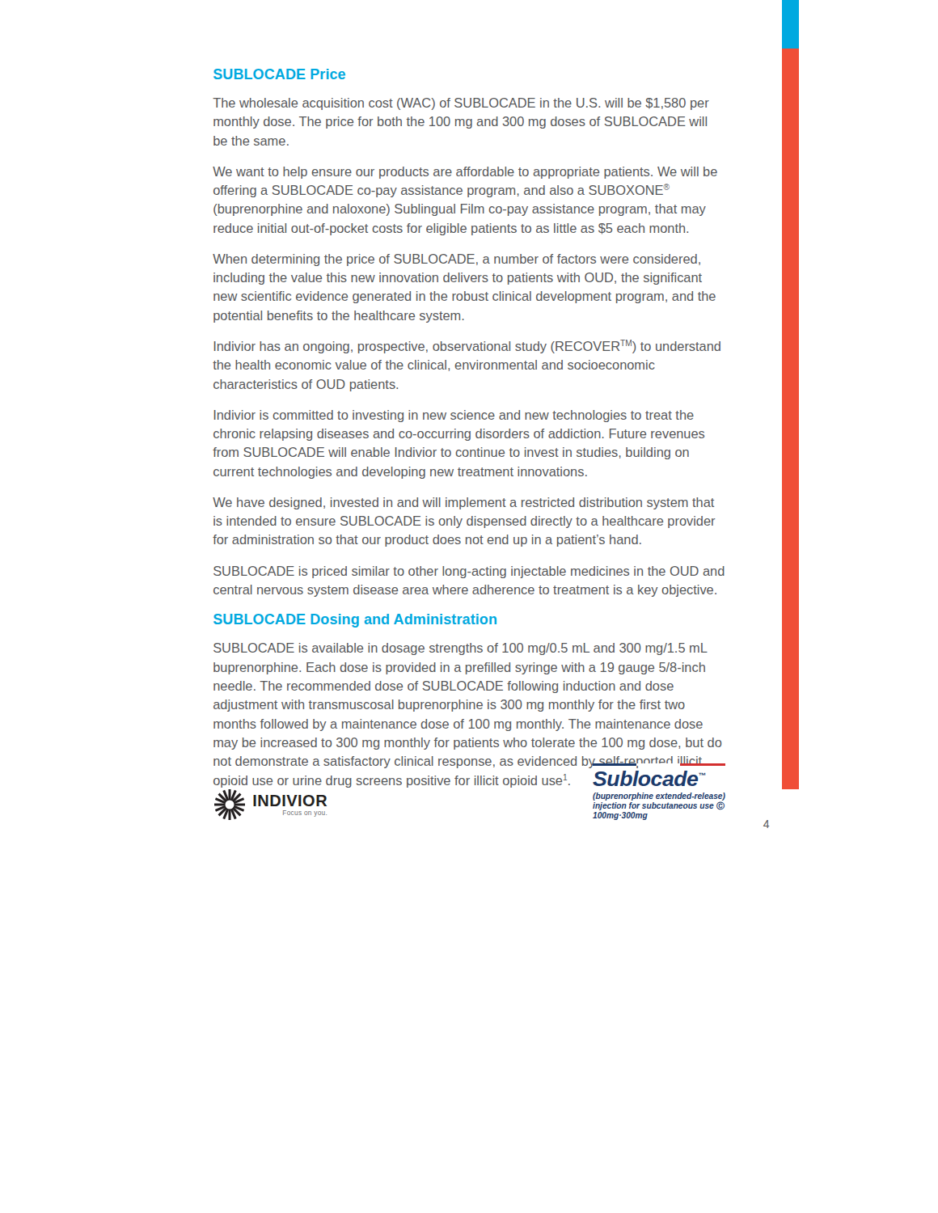SUBLOCADE Price
The wholesale acquisition cost (WAC) of SUBLOCADE in the U.S. will be $1,580 per monthly dose. The price for both the 100 mg and 300 mg doses of SUBLOCADE will be the same.
We want to help ensure our products are affordable to appropriate patients. We will be offering a SUBLOCADE co-pay assistance program, and also a SUBOXONE® (buprenorphine and naloxone) Sublingual Film co-pay assistance program, that may reduce initial out-of-pocket costs for eligible patients to as little as $5 each month.
When determining the price of SUBLOCADE, a number of factors were considered, including the value this new innovation delivers to patients with OUD, the significant new scientific evidence generated in the robust clinical development program, and the potential benefits to the healthcare system.
Indivior has an ongoing, prospective, observational study (RECOVERTM) to understand the health economic value of the clinical, environmental and socioeconomic characteristics of OUD patients.
Indivior is committed to investing in new science and new technologies to treat the chronic relapsing diseases and co-occurring disorders of addiction. Future revenues from SUBLOCADE will enable Indivior to continue to invest in studies, building on current technologies and developing new treatment innovations.
We have designed, invested in and will implement a restricted distribution system that is intended to ensure SUBLOCADE is only dispensed directly to a healthcare provider for administration so that our product does not end up in a patient’s hand.
SUBLOCADE is priced similar to other long-acting injectable medicines in the OUD and central nervous system disease area where adherence to treatment is a key objective.
SUBLOCADE Dosing and Administration
SUBLOCADE is available in dosage strengths of 100 mg/0.5 mL and 300 mg/1.5 mL buprenorphine. Each dose is provided in a prefilled syringe with a 19 gauge 5/8-inch needle. The recommended dose of SUBLOCADE following induction and dose adjustment with transmuscosal buprenorphine is 300 mg monthly for the first two months followed by a maintenance dose of 100 mg monthly. The maintenance dose may be increased to 300 mg monthly for patients who tolerate the 100 mg dose, but do not demonstrate a satisfactory clinical response, as evidenced by self-reported illicit opioid use or urine drug screens positive for illicit opioid use1.
INDIVIOR Focus on you.
Sublocade™
(buprenorphine extended-release)
injection for subcutaneous use Ⓒ
100mg·300mg
4